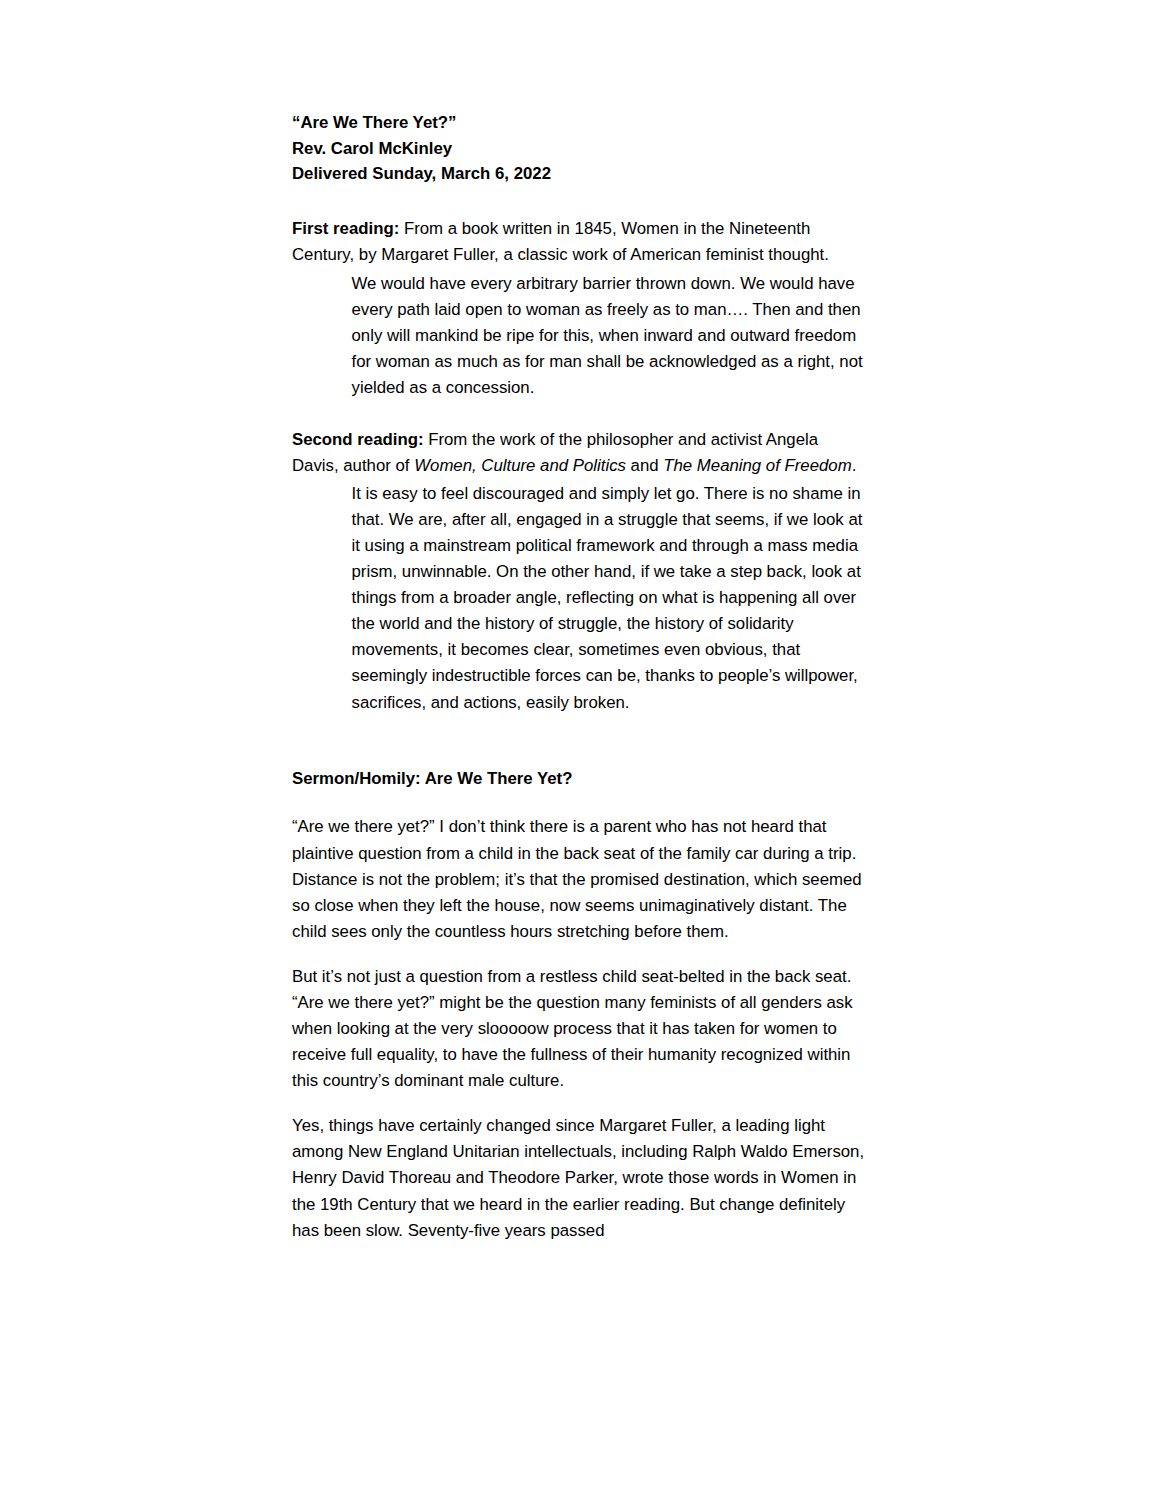“Are We There Yet?”
Rev. Carol McKinley
Delivered Sunday, March 6, 2022
First reading: From a book written in 1845, Women in the Nineteenth Century, by Margaret Fuller, a classic work of American feminist thought.
We would have every arbitrary barrier thrown down. We would have every path laid open to woman as freely as to man…. Then and then only will mankind be ripe for this, when inward and outward freedom for woman as much as for man shall be acknowledged as a right, not yielded as a concession.
Second reading: From the work of the philosopher and activist Angela Davis, author of Women, Culture and Politics and The Meaning of Freedom.
It is easy to feel discouraged and simply let go. There is no shame in that. We are, after all, engaged in a struggle that seems, if we look at it using a mainstream political framework and through a mass media prism, unwinnable. On the other hand, if we take a step back, look at things from a broader angle, reflecting on what is happening all over the world and the history of struggle, the history of solidarity movements, it becomes clear, sometimes even obvious, that seemingly indestructible forces can be, thanks to people’s willpower, sacrifices, and actions, easily broken.
Sermon/Homily: Are We There Yet?
“Are we there yet?” I don’t think there is a parent who has not heard that plaintive question from a child in the back seat of the family car during a trip. Distance is not the problem; it’s that the promised destination, which seemed so close when they left the house, now seems unimaginatively distant. The child sees only the countless hours stretching before them.
But it’s not just a question from a restless child seat-belted in the back seat. “Are we there yet?” might be the question many feminists of all genders ask when looking at the very slooooow process that it has taken for women to receive full equality, to have the fullness of their humanity recognized within this country’s dominant male culture.
Yes, things have certainly changed since Margaret Fuller, a leading light among New England Unitarian intellectuals, including Ralph Waldo Emerson, Henry David Thoreau and Theodore Parker, wrote those words in Women in the 19th Century that we heard in the earlier reading. But change definitely has been slow. Seventy-five years passed